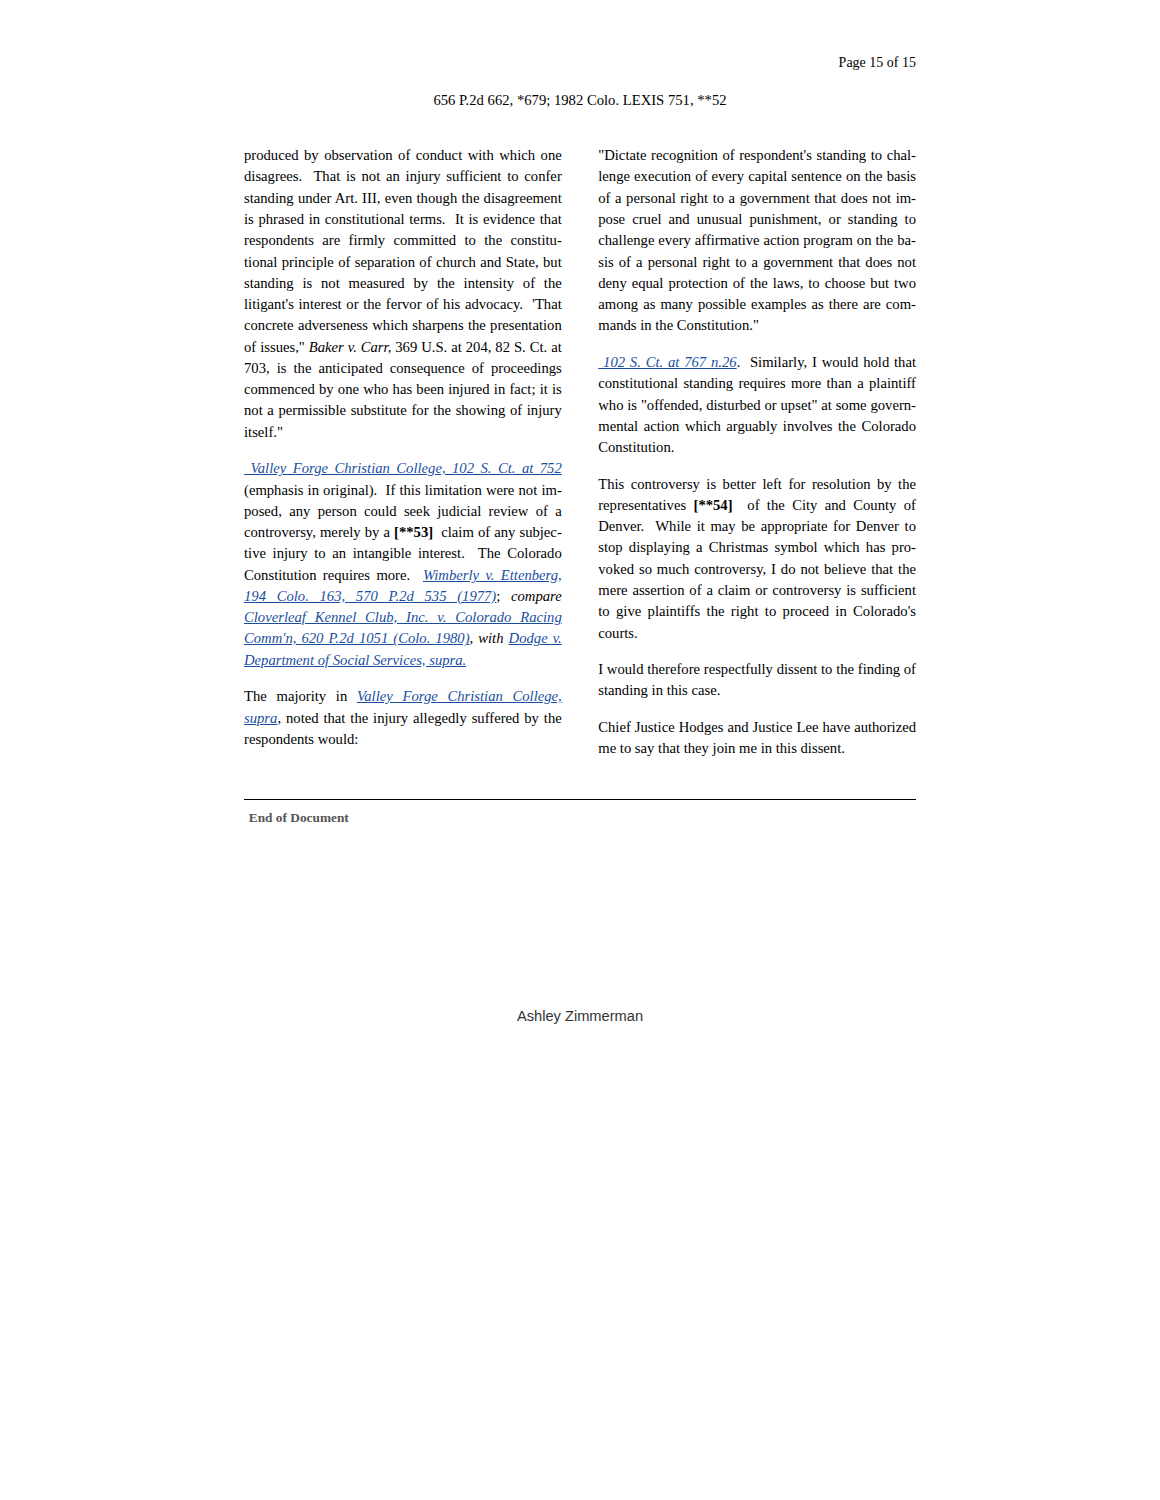Page 15 of 15
656 P.2d 662, *679; 1982 Colo. LEXIS 751, **52
produced by observation of conduct with which one disagrees. That is not an injury sufficient to confer standing under Art. III, even though the disagreement is phrased in constitutional terms. It is evidence that respondents are firmly committed to the constitutional principle of separation of church and State, but standing is not measured by the intensity of the litigant's interest or the fervor of his advocacy. 'That concrete adverseness which sharpens the presentation of issues," Baker v. Carr, 369 U.S. at 204, 82 S. Ct. at 703, is the anticipated consequence of proceedings commenced by one who has been injured in fact; it is not a permissible substitute for the showing of injury itself."
Valley Forge Christian College, 102 S. Ct. at 752 (emphasis in original). If this limitation were not imposed, any person could seek judicial review of a controversy, merely by a [**53] claim of any subjective injury to an intangible interest. The Colorado Constitution requires more. Wimberly v. Ettenberg, 194 Colo. 163, 570 P.2d 535 (1977); compare Cloverleaf Kennel Club, Inc. v. Colorado Racing Comm'n, 620 P.2d 1051 (Colo. 1980), with Dodge v. Department of Social Services, supra.
The majority in Valley Forge Christian College, supra, noted that the injury allegedly suffered by the respondents would:
"Dictate recognition of respondent's standing to challenge execution of every capital sentence on the basis of a personal right to a government that does not impose cruel and unusual punishment, or standing to challenge every affirmative action program on the basis of a personal right to a government that does not deny equal protection of the laws, to choose but two among as many possible examples as there are commands in the Constitution."
102 S. Ct. at 767 n.26. Similarly, I would hold that constitutional standing requires more than a plaintiff who is "offended, disturbed or upset" at some governmental action which arguably involves the Colorado Constitution.
This controversy is better left for resolution by the representatives [**54] of the City and County of Denver. While it may be appropriate for Denver to stop displaying a Christmas symbol which has provoked so much controversy, I do not believe that the mere assertion of a claim or controversy is sufficient to give plaintiffs the right to proceed in Colorado's courts.
I would therefore respectfully dissent to the finding of standing in this case.
Chief Justice Hodges and Justice Lee have authorized me to say that they join me in this dissent.
End of Document
Ashley Zimmerman